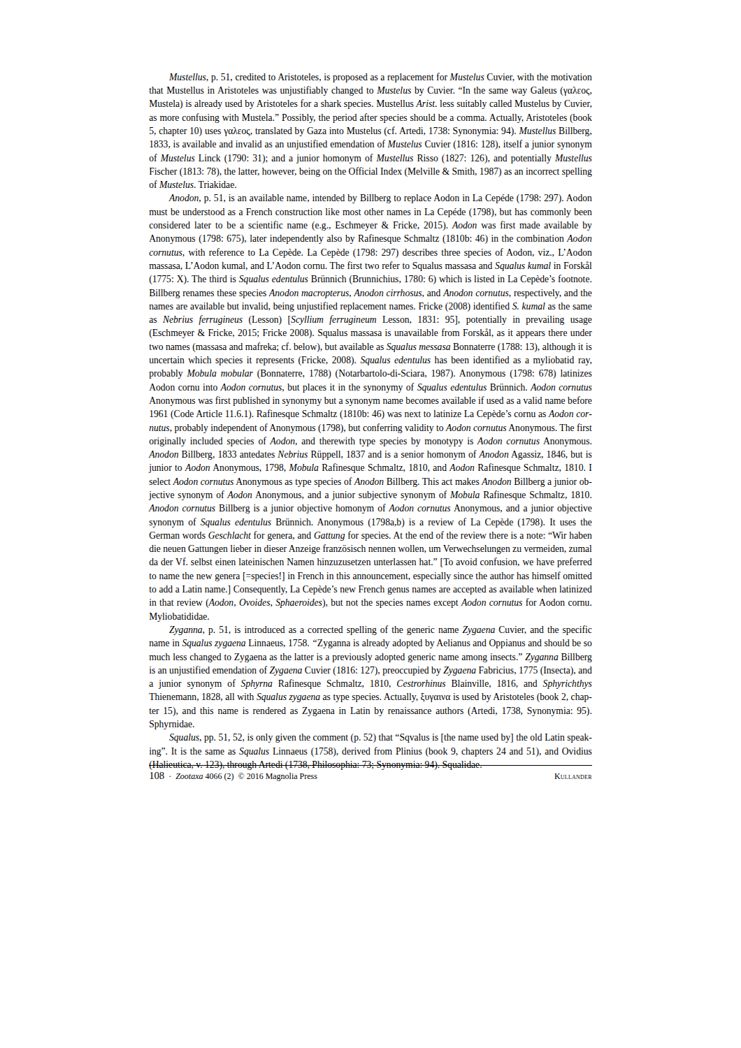Mustellus, p. 51, credited to Aristoteles, is proposed as a replacement for Mustelus Cuvier, with the motivation that Mustellus in Aristoteles was unjustifiably changed to Mustelus by Cuvier. “In the same way Galeus (γαλεος, Mustela) is already used by Aristoteles for a shark species. Mustellus Arist. less suitably called Mustelus by Cuvier, as more confusing with Mustela.” Possibly, the period after species should be a comma. Actually, Aristoteles (book 5, chapter 10) uses γαλεος, translated by Gaza into Mustelus (cf. Artedi, 1738: Synonymia: 94). Mustellus Billberg, 1833, is available and invalid as an unjustified emendation of Mustelus Cuvier (1816: 128), itself a junior synonym of Mustelus Linck (1790: 31); and a junior homonym of Mustellus Risso (1827: 126), and potentially Mustellus Fischer (1813: 78), the latter, however, being on the Official Index (Melville & Smith, 1987) as an incorrect spelling of Mustelus. Triakidae.
Anodon, p. 51, is an available name, intended by Billberg to replace Aodon in La Cepéde (1798: 297). Aodon must be understood as a French construction like most other names in La Cepéde (1798), but has commonly been considered later to be a scientific name (e.g., Eschmeyer & Fricke, 2015). Aodon was first made available by Anonymous (1798: 675), later independently also by Rafinesque Schmaltz (1810b: 46) in the combination Aodon cornutus, with reference to La Cepède. La Cepède (1798: 297) describes three species of Aodon, viz., L’Aodon massasa, L’Aodon kumal, and L’Aodon cornu. The first two refer to Squalus massasa and Squalus kumal in Forskål (1775: X). The third is Squalus edentulus Brünnich (Brunnichius, 1780: 6) which is listed in La Cepède’s footnote. Billberg renames these species Anodon macropterus, Anodon cirrhosus, and Anodon cornutus, respectively, and the names are available but invalid, being unjustified replacement names. Fricke (2008) identified S. kumal as the same as Nebrius ferrugineus (Lesson) [Scyllium ferrugineum Lesson, 1831: 95], potentially in prevailing usage (Eschmeyer & Fricke, 2015; Fricke 2008). Squalus massasa is unavailable from Forskål, as it appears there under two names (massasa and mafreka; cf. below), but available as Squalus messasa Bonnaterre (1788: 13), although it is uncertain which species it represents (Fricke, 2008). Squalus edentulus has been identified as a myliobatid ray, probably Mobula mobular (Bonnaterre, 1788) (Notarbartolo-di-Sciara, 1987). Anonymous (1798: 678) latinizes Aodon cornu into Aodon cornutus, but places it in the synonymy of Squalus edentulus Brünnich. Aodon cornutus Anonymous was first published in synonymy but a synonym name becomes available if used as a valid name before 1961 (Code Article 11.6.1). Rafinesque Schmaltz (1810b: 46) was next to latinize La Cepède’s cornu as Aodon cornutus, probably independent of Anonymous (1798), but conferring validity to Aodon cornutus Anonymous. The first originally included species of Aodon, and therewith type species by monotypy is Aodon cornutus Anonymous. Anodon Billberg, 1833 antedates Nebrius Rüppell, 1837 and is a senior homonym of Anodon Agassiz, 1846, but is junior to Aodon Anonymous, 1798, Mobula Rafinesque Schmaltz, 1810, and Aodon Rafinesque Schmaltz, 1810. I select Aodon cornutus Anonymous as type species of Anodon Billberg. This act makes Anodon Billberg a junior objective synonym of Aodon Anonymous, and a junior subjective synonym of Mobula Rafinesque Schmaltz, 1810. Anodon cornutus Billberg is a junior objective homonym of Aodon cornutus Anonymous, and a junior objective synonym of Squalus edentulus Brünnich. Anonymous (1798a,b) is a review of La Cepède (1798). It uses the German words Geschlacht for genera, and Gattung for species. At the end of the review there is a note: “Wir haben die neuen Gattungen lieber in dieser Anzeige französisch nennen wollen, um Verwechselungen zu vermeiden, zumal da der Vf. selbst einen lateinischen Namen hinzuzusetzen unterlassen hat.” [To avoid confusion, we have preferred to name the new genera [=species!] in French in this announcement, especially since the author has himself omitted to add a Latin name.] Consequently, La Cepède’s new French genus names are accepted as available when latinized in that review (Aodon, Ovoides, Sphaeroides), but not the species names except Aodon cornutus for Aodon cornu. Myliobatididae.
Zyganna, p. 51, is introduced as a corrected spelling of the generic name Zygaena Cuvier, and the specific name in Squalus zygaena Linnaeus, 1758. “Zyganna is already adopted by Aelianus and Oppianus and should be so much less changed to Zygaena as the latter is a previously adopted generic name among insects.” Zyganna Billberg is an unjustified emendation of Zygaena Cuvier (1816: 127), preoccupied by Zygaena Fabricius, 1775 (Insecta), and a junior synonym of Sphyrna Rafinesque Schmaltz, 1810, Cestrorhinus Blainville, 1816, and Sphyrichthys Thienemann, 1828, all with Squalus zygaena as type species. Actually, ξυγαινα is used by Aristoteles (book 2, chapter 15), and this name is rendered as Zygaena in Latin by renaissance authors (Artedi, 1738, Synonymia: 95). Sphyrnidae.
Squalus, pp. 51, 52, is only given the comment (p. 52) that “Sqvalus is [the name used by] the old Latin speaking”. It is the same as Squalus Linnaeus (1758), derived from Plinius (book 9, chapters 24 and 51), and Ovidius (Halieutica, v. 123), through Artedi (1738, Philosophia: 73; Synonymia: 94). Squalidae.
108 · Zootaxa 4066 (2) © 2016 Magnolia Press
Kullander